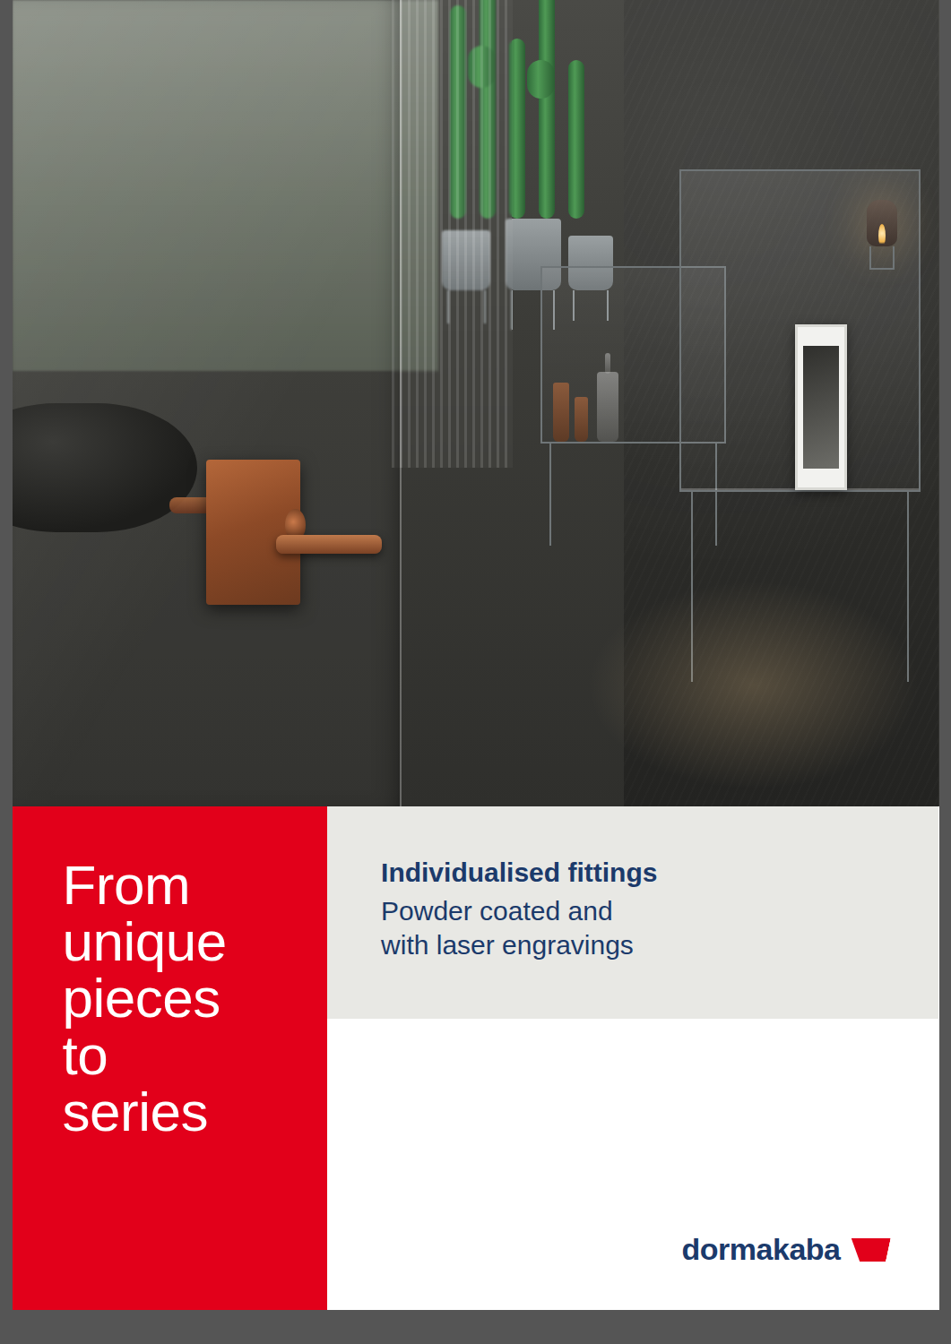From
unique
pieces
to
series
Individualised fittings
Powder coated and
with laser engravings
dormakaba